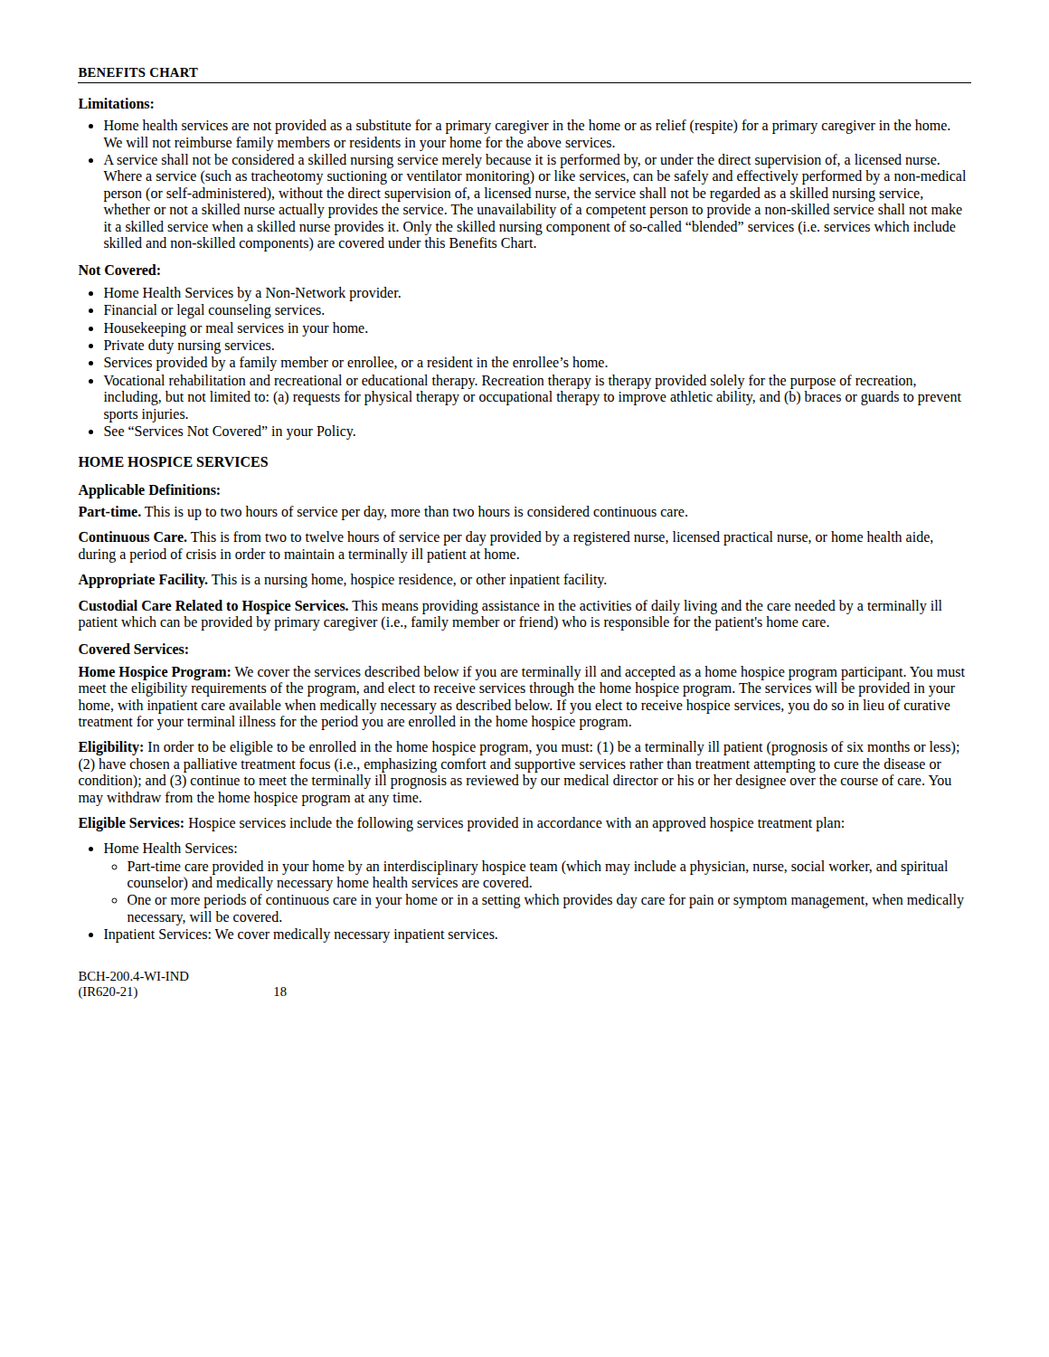BENEFITS CHART
Limitations:
Home health services are not provided as a substitute for a primary caregiver in the home or as relief (respite) for a primary caregiver in the home. We will not reimburse family members or residents in your home for the above services.
A service shall not be considered a skilled nursing service merely because it is performed by, or under the direct supervision of, a licensed nurse. Where a service (such as tracheotomy suctioning or ventilator monitoring) or like services, can be safely and effectively performed by a non-medical person (or self-administered), without the direct supervision of, a licensed nurse, the service shall not be regarded as a skilled nursing service, whether or not a skilled nurse actually provides the service. The unavailability of a competent person to provide a non-skilled service shall not make it a skilled service when a skilled nurse provides it. Only the skilled nursing component of so-called “blended” services (i.e. services which include skilled and non-skilled components) are covered under this Benefits Chart.
Not Covered:
Home Health Services by a Non-Network provider.
Financial or legal counseling services.
Housekeeping or meal services in your home.
Private duty nursing services.
Services provided by a family member or enrollee, or a resident in the enrollee’s home.
Vocational rehabilitation and recreational or educational therapy. Recreation therapy is therapy provided solely for the purpose of recreation, including, but not limited to: (a) requests for physical therapy or occupational therapy to improve athletic ability, and (b) braces or guards to prevent sports injuries.
See “Services Not Covered” in your Policy.
HOME HOSPICE SERVICES
Applicable Definitions:
Part-time. This is up to two hours of service per day, more than two hours is considered continuous care.
Continuous Care. This is from two to twelve hours of service per day provided by a registered nurse, licensed practical nurse, or home health aide, during a period of crisis in order to maintain a terminally ill patient at home.
Appropriate Facility. This is a nursing home, hospice residence, or other inpatient facility.
Custodial Care Related to Hospice Services. This means providing assistance in the activities of daily living and the care needed by a terminally ill patient which can be provided by primary caregiver (i.e., family member or friend) who is responsible for the patient's home care.
Covered Services:
Home Hospice Program: We cover the services described below if you are terminally ill and accepted as a home hospice program participant. You must meet the eligibility requirements of the program, and elect to receive services through the home hospice program. The services will be provided in your home, with inpatient care available when medically necessary as described below. If you elect to receive hospice services, you do so in lieu of curative treatment for your terminal illness for the period you are enrolled in the home hospice program.
Eligibility: In order to be eligible to be enrolled in the home hospice program, you must: (1) be a terminally ill patient (prognosis of six months or less); (2) have chosen a palliative treatment focus (i.e., emphasizing comfort and supportive services rather than treatment attempting to cure the disease or condition); and (3) continue to meet the terminally ill prognosis as reviewed by our medical director or his or her designee over the course of care. You may withdraw from the home hospice program at any time.
Eligible Services: Hospice services include the following services provided in accordance with an approved hospice treatment plan:
Home Health Services:
Part-time care provided in your home by an interdisciplinary hospice team (which may include a physician, nurse, social worker, and spiritual counselor) and medically necessary home health services are covered.
One or more periods of continuous care in your home or in a setting which provides day care for pain or symptom management, when medically necessary, will be covered.
Inpatient Services: We cover medically necessary inpatient services.
BCH-200.4-WI-IND
(IR620-21) 18